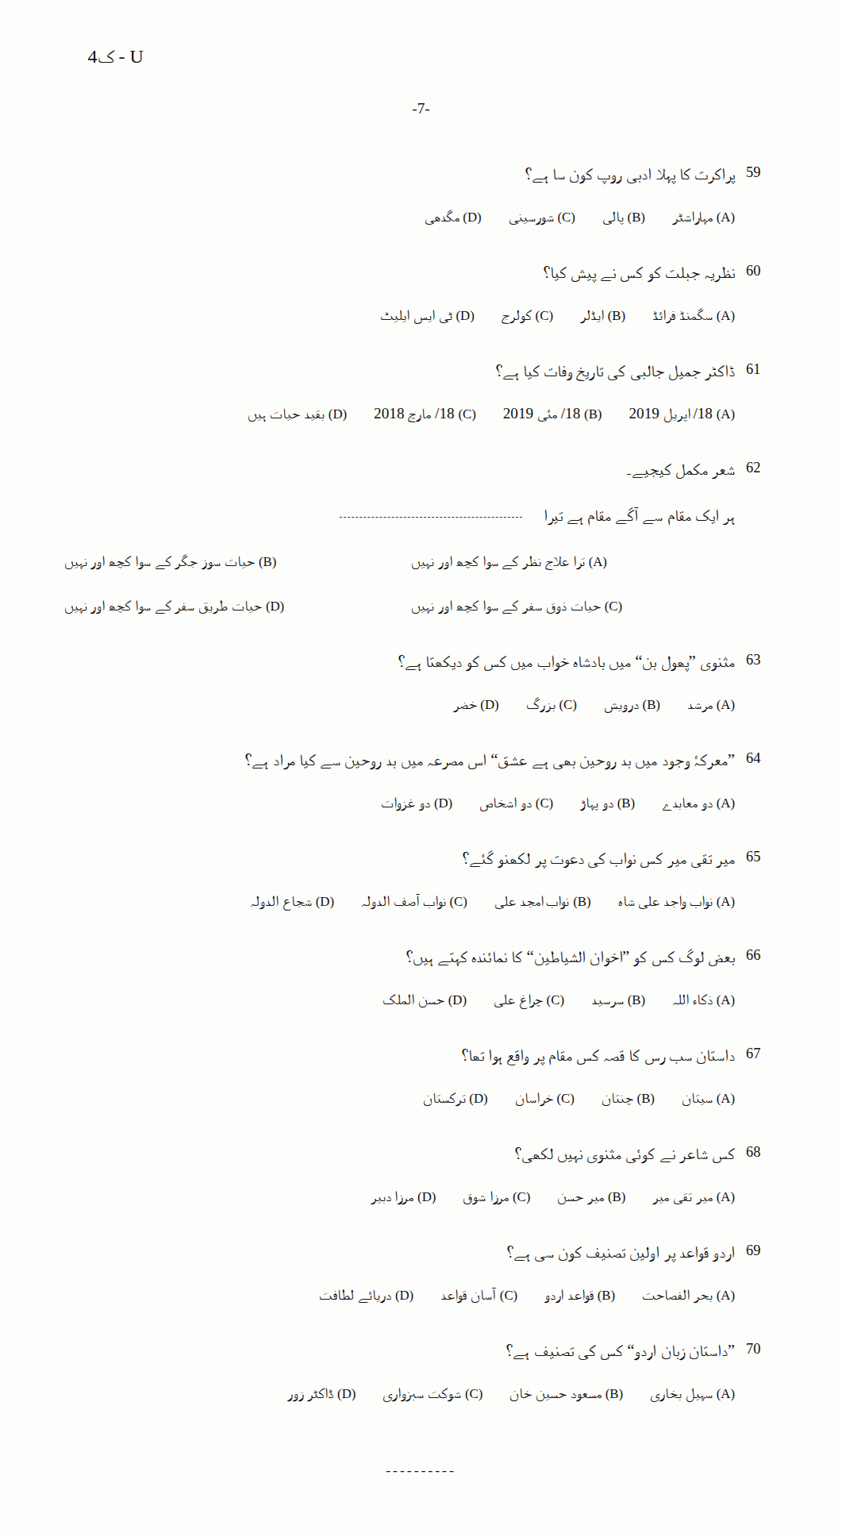ک4 - U
-7-
59
پراکرت کا پہلا ادبی روپ کون سا ہے؟
(A) مہاراشٹر
(B) پالی
(C) شورسینی
(D) مگدھی
60
نظریہ جبلت کو کس نے پیش کیا؟
(A) سگمنڈ فرائڈ
(B) ایڈلر
(C) کولرج
(D) ٹی ایس ایلیٹ
61
ڈاکٹر جمیل جالبی کی تاریخ وفات کیا ہے؟
(A) 18/ اپریل 2019
(B) 18/ مئی 2019
(C) 18/ مارچ 2018
(D) بقید حیات ہیں
62
شعر مکمل کیجیے۔
ہر ایک مقام سے آگے مقام ہے تیرا
(A) ترا علاج نظر کے سوا کچھ اور نہیں
(B) حیات سوز جگر کے سوا کچھ اور نہیں
(C) حیات ذوق سفر کے سوا کچھ اور نہیں
(D) حیات طریق سفر کے سوا کچھ اور نہیں
63
مثنوی ”پھول بن“ میں بادشاہ خواب میں کس کو دیکھتا ہے؟
(A) مرشد
(B) درویش
(C) بزرگ
(D) خضر
64
”معرکۂ وجود میں بد روحین بھی ہے عشق“ اس مصرعہ میں بد روحین سے کیا مراد ہے؟
(A) دو معابدے
(B) دو پہاڑ
(C) دو اشخاص
(D) دو غزوات
65
میر تقی میر کس نواب کی دعوت پر لکھنو گئے؟
(A) نواب واجد علی شاہ
(B) نواب امجد علی
(C) نواب آصف الدولہ
(D) شجاع الدولہ
66
بعض لوگ کس کو ”اخوان الشیاطین“ کا نمائندہ کہتے ہیں؟
(A) ذکاء اللہ
(B) سرسید
(C) چراغ علی
(D) حسن الملک
67
داستان سب رس کا قصہ کس مقام پر واقع ہوا تھا؟
(A) سیتان
(B) چنتان
(C) خراسان
(D) ترکستان
68
کس شاعر نے کوئی مثنوی نہیں لکھی؟
(A) میر تقی میر
(B) میر حسن
(C) مرزا شوق
(D) مرزا دبیر
69
اردو قواعد پر اولین تصنیف کون سی ہے؟
(A) بحر الفصاحت
(B) قواعد اردو
(C) آسان قواعد
(D) دریائے لطافت
70
”داستان زبان اردو“ کس کی تصنیف ہے؟
(A) سہیل بخاری
(B) مسعود حسین خان
(C) شوکت سبزواری
(D) ڈاکٹر زور
----------